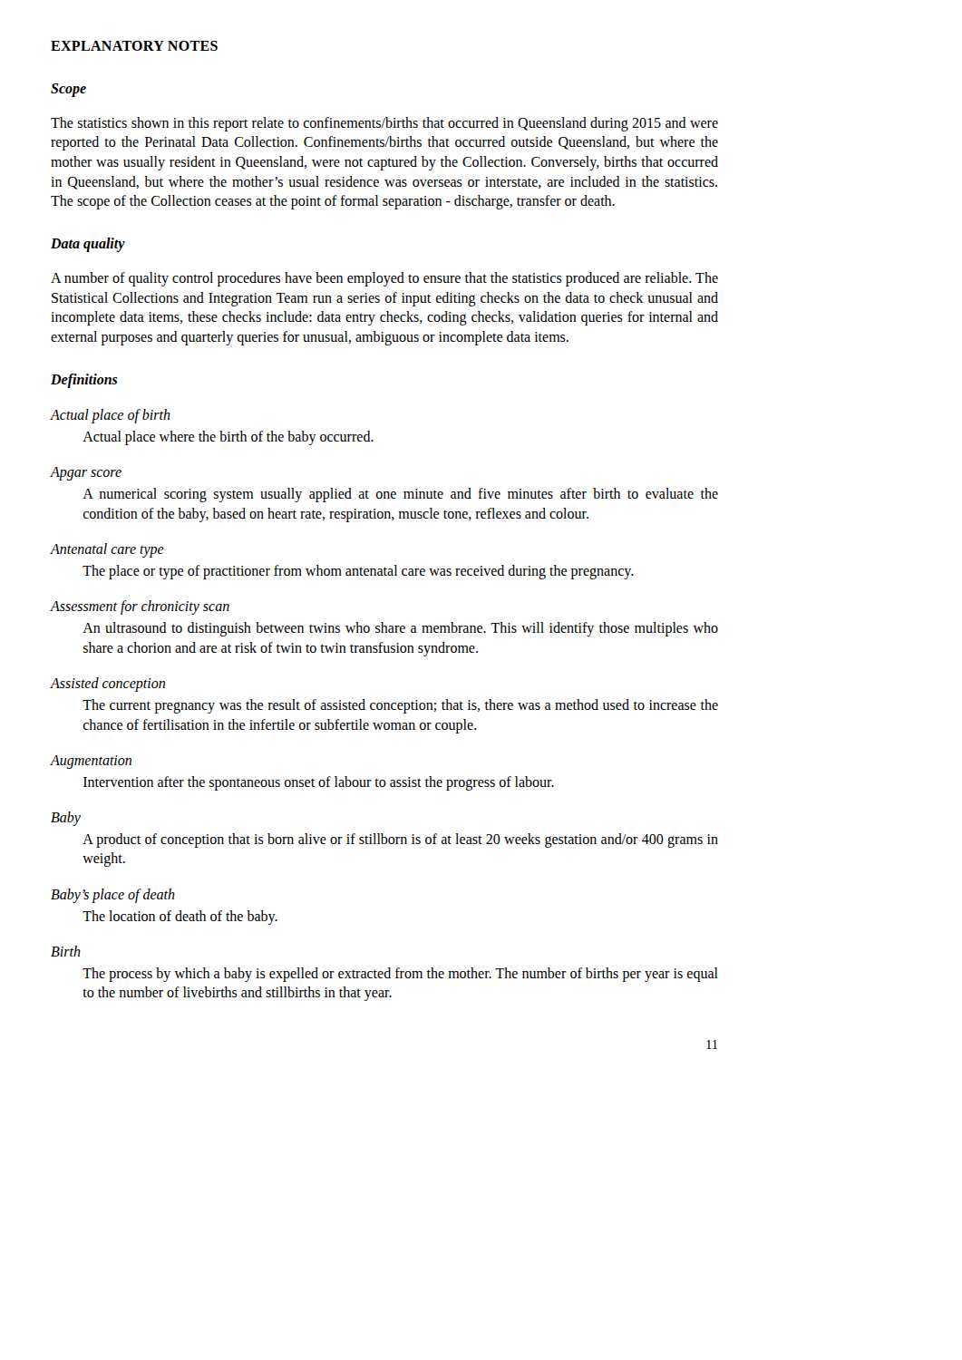EXPLANATORY NOTES
Scope
The statistics shown in this report relate to confinements/births that occurred in Queensland during 2015 and were reported to the Perinatal Data Collection. Confinements/births that occurred outside Queensland, but where the mother was usually resident in Queensland, were not captured by the Collection. Conversely, births that occurred in Queensland, but where the mother’s usual residence was overseas or interstate, are included in the statistics. The scope of the Collection ceases at the point of formal separation - discharge, transfer or death.
Data quality
A number of quality control procedures have been employed to ensure that the statistics produced are reliable. The Statistical Collections and Integration Team run a series of input editing checks on the data to check unusual and incomplete data items, these checks include: data entry checks, coding checks, validation queries for internal and external purposes and quarterly queries for unusual, ambiguous or incomplete data items.
Definitions
Actual place of birth
Actual place where the birth of the baby occurred.
Apgar score
A numerical scoring system usually applied at one minute and five minutes after birth to evaluate the condition of the baby, based on heart rate, respiration, muscle tone, reflexes and colour.
Antenatal care type
The place or type of practitioner from whom antenatal care was received during the pregnancy.
Assessment for chronicity scan
An ultrasound to distinguish between twins who share a membrane. This will identify those multiples who share a chorion and are at risk of twin to twin transfusion syndrome.
Assisted conception
The current pregnancy was the result of assisted conception; that is, there was a method used to increase the chance of fertilisation in the infertile or subfertile woman or couple.
Augmentation
Intervention after the spontaneous onset of labour to assist the progress of labour.
Baby
A product of conception that is born alive or if stillborn is of at least 20 weeks gestation and/or 400 grams in weight.
Baby’s place of death
The location of death of the baby.
Birth
The process by which a baby is expelled or extracted from the mother. The number of births per year is equal to the number of livebirths and stillbirths in that year.
11